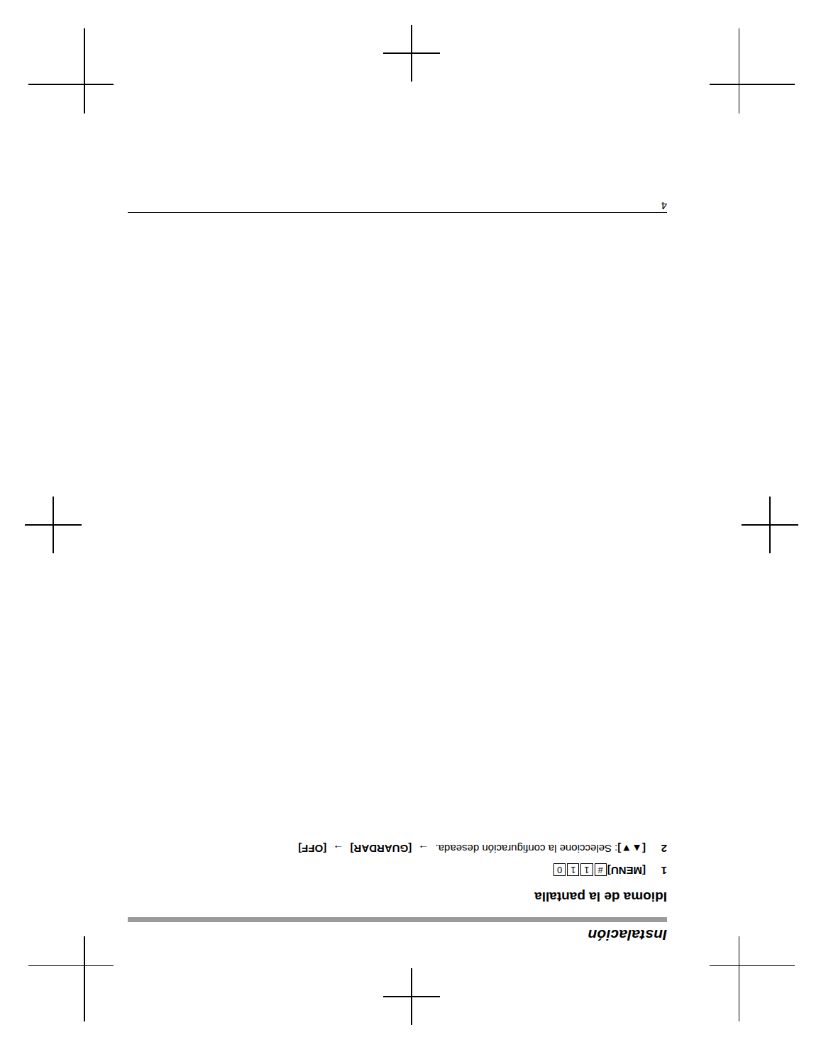Instalación
Idioma de la pantalla
1 [MENU]#110
2 [▲▼]: Seleccione la configuración deseada. → [GUARDAR] → [OFF]
4